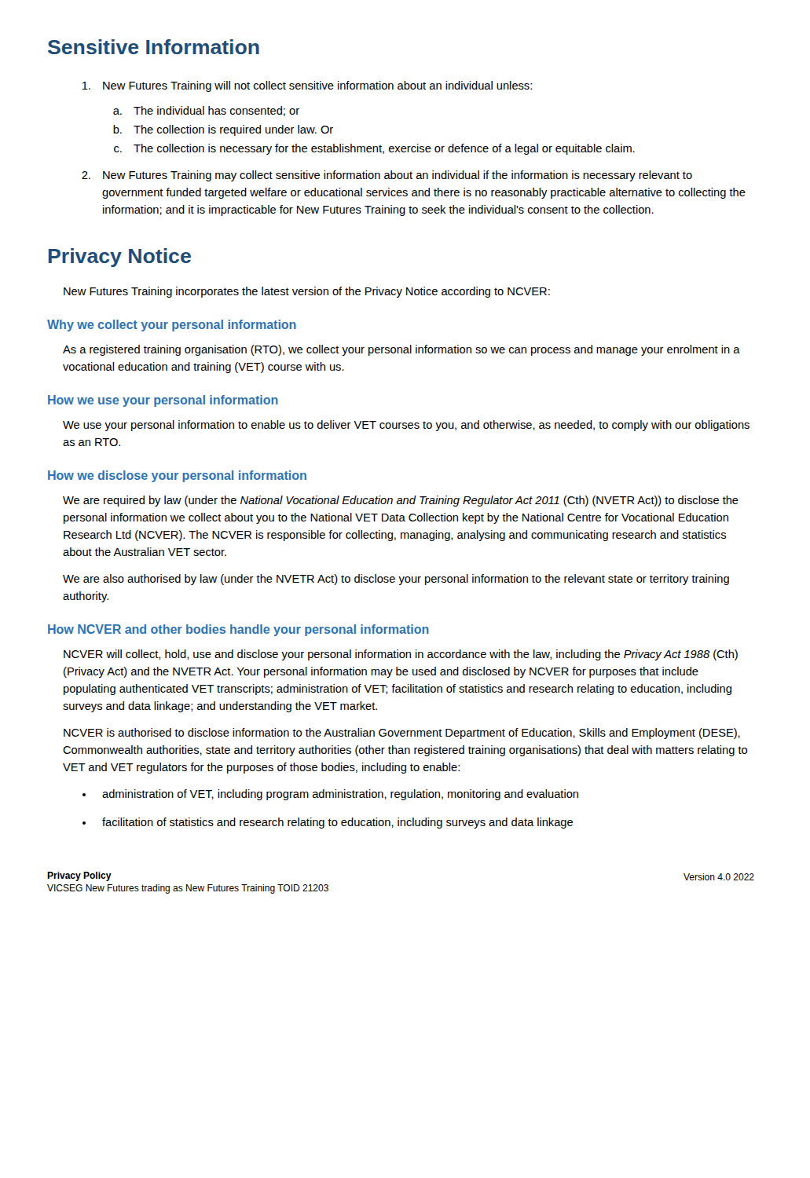Sensitive Information
New Futures Training will not collect sensitive information about an individual unless:
The individual has consented; or
The collection is required under law. Or
The collection is necessary for the establishment, exercise or defence of a legal or equitable claim.
New Futures Training may collect sensitive information about an individual if the information is necessary relevant to government funded targeted welfare or educational services and there is no reasonably practicable alternative to collecting the information; and it is impracticable for New Futures Training to seek the individual's consent to the collection.
Privacy Notice
New Futures Training incorporates the latest version of the Privacy Notice according to NCVER:
Why we collect your personal information
As a registered training organisation (RTO), we collect your personal information so we can process and manage your enrolment in a vocational education and training (VET) course with us.
How we use your personal information
We use your personal information to enable us to deliver VET courses to you, and otherwise, as needed, to comply with our obligations as an RTO.
How we disclose your personal information
We are required by law (under the National Vocational Education and Training Regulator Act 2011 (Cth) (NVETR Act)) to disclose the personal information we collect about you to the National VET Data Collection kept by the National Centre for Vocational Education Research Ltd (NCVER). The NCVER is responsible for collecting, managing, analysing and communicating research and statistics about the Australian VET sector.
We are also authorised by law (under the NVETR Act) to disclose your personal information to the relevant state or territory training authority.
How NCVER and other bodies handle your personal information
NCVER will collect, hold, use and disclose your personal information in accordance with the law, including the Privacy Act 1988 (Cth) (Privacy Act) and the NVETR Act. Your personal information may be used and disclosed by NCVER for purposes that include populating authenticated VET transcripts; administration of VET; facilitation of statistics and research relating to education, including surveys and data linkage; and understanding the VET market.
NCVER is authorised to disclose information to the Australian Government Department of Education, Skills and Employment (DESE), Commonwealth authorities, state and territory authorities (other than registered training organisations) that deal with matters relating to VET and VET regulators for the purposes of those bodies, including to enable:
administration of VET, including program administration, regulation, monitoring and evaluation
facilitation of statistics and research relating to education, including surveys and data linkage
Privacy Policy
VICSEG New Futures trading as New Futures Training TOID 21203
Version 4.0 2022